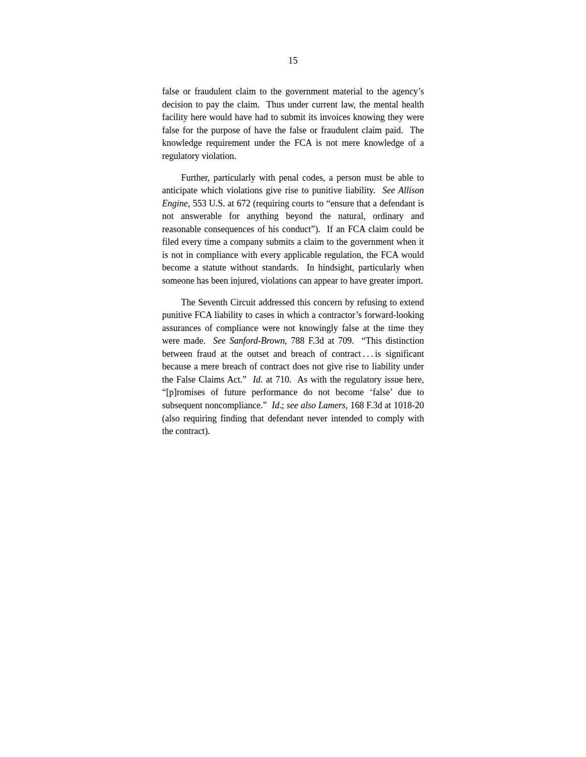15
false or fraudulent claim to the government material to the agency’s decision to pay the claim. Thus under current law, the mental health facility here would have had to submit its invoices knowing they were false for the purpose of have the false or fraudulent claim paid. The knowledge requirement under the FCA is not mere knowledge of a regulatory violation.
Further, particularly with penal codes, a person must be able to anticipate which violations give rise to punitive liability. See Allison Engine, 553 U.S. at 672 (requiring courts to “ensure that a defendant is not answerable for anything beyond the natural, ordinary and reasonable consequences of his conduct”). If an FCA claim could be filed every time a company submits a claim to the government when it is not in compliance with every applicable regulation, the FCA would become a statute without standards. In hindsight, particularly when someone has been injured, violations can appear to have greater import.
The Seventh Circuit addressed this concern by refusing to extend punitive FCA liability to cases in which a contractor’s forward-looking assurances of compliance were not knowingly false at the time they were made. See Sanford-Brown, 788 F.3d at 709. “This distinction between fraud at the outset and breach of contract . . . is significant because a mere breach of contract does not give rise to liability under the False Claims Act.” Id. at 710. As with the regulatory issue here, “[p]romises of future performance do not become ‘false’ due to subsequent noncompliance.” Id.; see also Lamers, 168 F.3d at 1018-20 (also requiring finding that defendant never intended to comply with the contract).